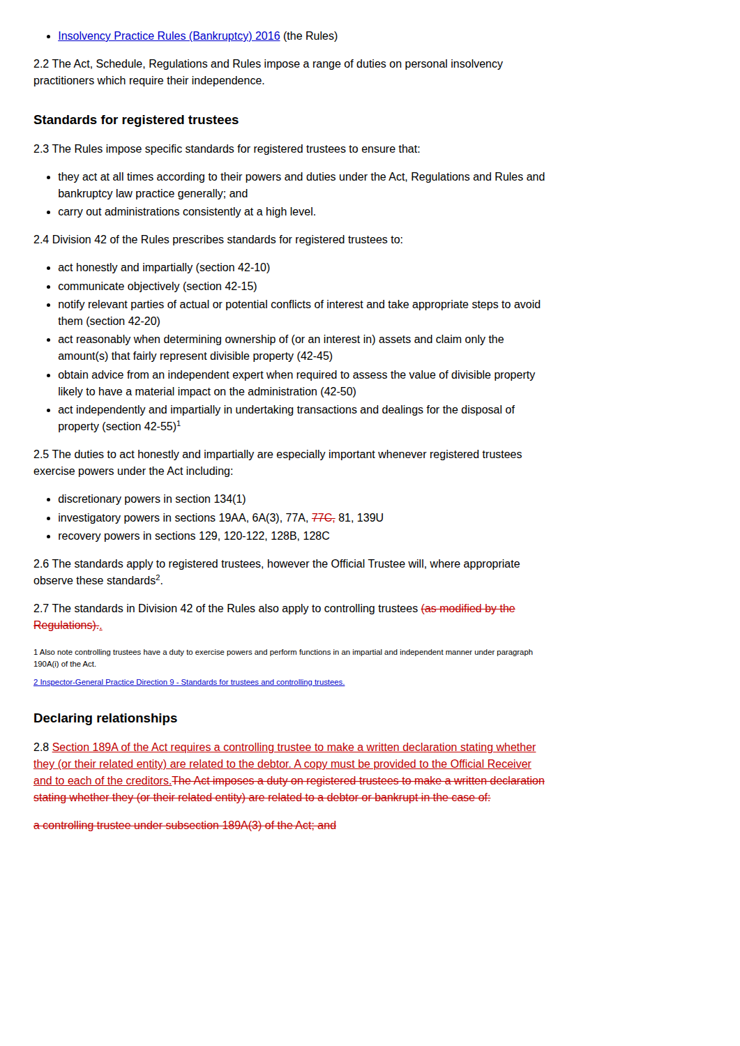Insolvency Practice Rules (Bankruptcy) 2016 (the Rules)
2.2 The Act, Schedule, Regulations and Rules impose a range of duties on personal insolvency practitioners which require their independence.
Standards for registered trustees
2.3 The Rules impose specific standards for registered trustees to ensure that:
they act at all times according to their powers and duties under the Act, Regulations and Rules and bankruptcy law practice generally; and
carry out administrations consistently at a high level.
2.4 Division 42 of the Rules prescribes standards for registered trustees to:
act honestly and impartially (section 42-10)
communicate objectively (section 42-15)
notify relevant parties of actual or potential conflicts of interest and take appropriate steps to avoid them (section 42-20)
act reasonably when determining ownership of (or an interest in) assets and claim only the amount(s) that fairly represent divisible property (42-45)
obtain advice from an independent expert when required to assess the value of divisible property likely to have a material impact on the administration (42-50)
act independently and impartially in undertaking transactions and dealings for the disposal of property (section 42-55)1
2.5 The duties to act honestly and impartially are especially important whenever registered trustees exercise powers under the Act including:
discretionary powers in section 134(1)
investigatory powers in sections 19AA, 6A(3), 77A, 77C, 81, 139U
recovery powers in sections 129, 120-122, 128B, 128C
2.6 The standards apply to registered trustees, however the Official Trustee will, where appropriate observe these standards2.
2.7 The standards in Division 42 of the Rules also apply to controlling trustees (as modified by the Regulations)..
1 Also note controlling trustees have a duty to exercise powers and perform functions in an impartial and independent manner under paragraph 190A(i) of the Act.
2 Inspector-General Practice Direction 9 - Standards for trustees and controlling trustees.
Declaring relationships
2.8 Section 189A of the Act requires a controlling trustee to make a written declaration stating whether they (or their related entity) are related to the debtor. A copy must be provided to the Official Receiver and to each of the creditors. The Act imposes a duty on registered trustees to make a written declaration stating whether they (or their related entity) are related to a debtor or bankrupt in the case of:
a controlling trustee under subsection 189A(3) of the Act; and